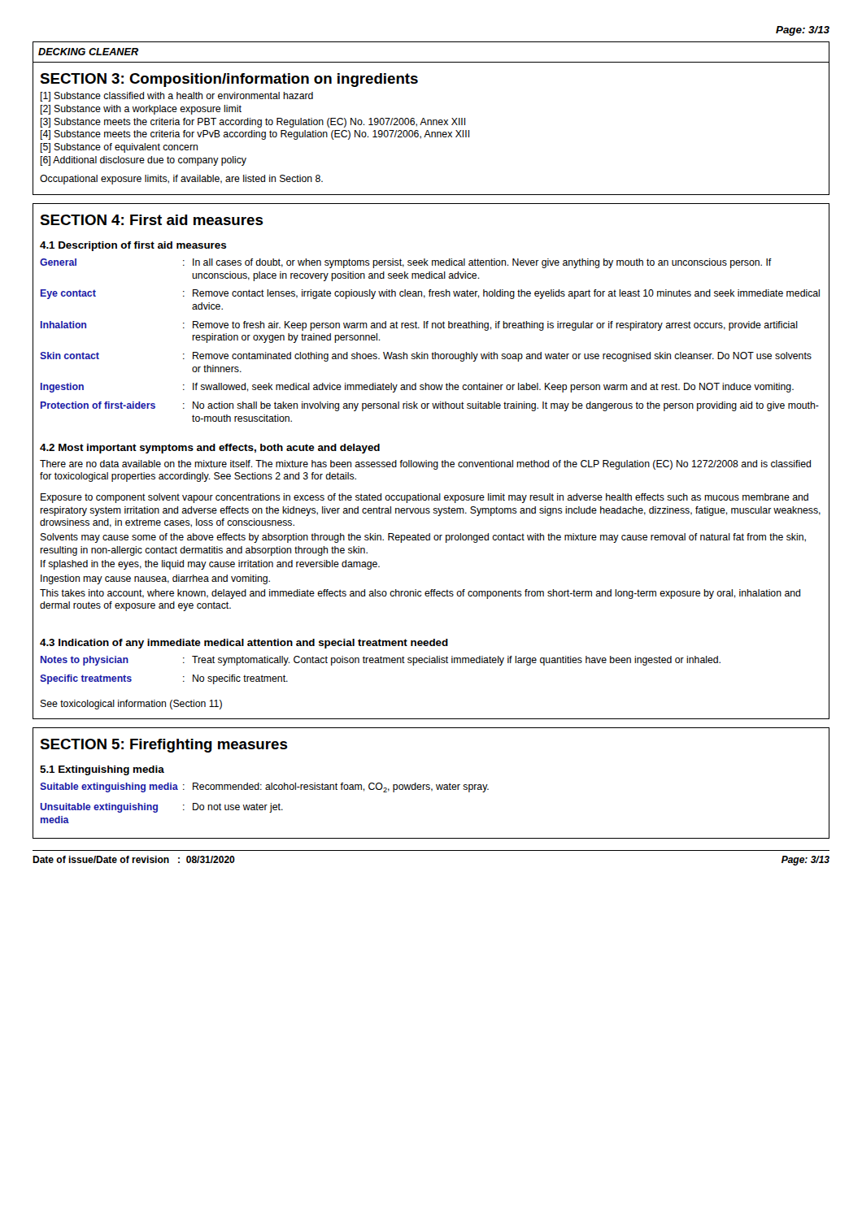Page: 3/13
DECKING CLEANER
SECTION 3: Composition/information on ingredients
[1] Substance classified with a health or environmental hazard
[2] Substance with a workplace exposure limit
[3] Substance meets the criteria for PBT according to Regulation (EC) No. 1907/2006, Annex XIII
[4] Substance meets the criteria for vPvB according to Regulation (EC) No. 1907/2006, Annex XIII
[5] Substance of equivalent concern
[6] Additional disclosure due to company policy
Occupational exposure limits, if available, are listed in Section 8.
SECTION 4: First aid measures
4.1 Description of first aid measures
| General | : | In all cases of doubt, or when symptoms persist, seek medical attention. Never give anything by mouth to an unconscious person. If unconscious, place in recovery position and seek medical advice. |
| Eye contact | : | Remove contact lenses, irrigate copiously with clean, fresh water, holding the eyelids apart for at least 10 minutes and seek immediate medical advice. |
| Inhalation | : | Remove to fresh air. Keep person warm and at rest. If not breathing, if breathing is irregular or if respiratory arrest occurs, provide artificial respiration or oxygen by trained personnel. |
| Skin contact | : | Remove contaminated clothing and shoes. Wash skin thoroughly with soap and water or use recognised skin cleanser. Do NOT use solvents or thinners. |
| Ingestion | : | If swallowed, seek medical advice immediately and show the container or label. Keep person warm and at rest. Do NOT induce vomiting. |
| Protection of first-aiders | : | No action shall be taken involving any personal risk or without suitable training. It may be dangerous to the person providing aid to give mouth-to-mouth resuscitation. |
4.2 Most important symptoms and effects, both acute and delayed
There are no data available on the mixture itself. The mixture has been assessed following the conventional method of the CLP Regulation (EC) No 1272/2008 and is classified for toxicological properties accordingly. See Sections 2 and 3 for details.
Exposure to component solvent vapour concentrations in excess of the stated occupational exposure limit may result in adverse health effects such as mucous membrane and respiratory system irritation and adverse effects on the kidneys, liver and central nervous system. Symptoms and signs include headache, dizziness, fatigue, muscular weakness, drowsiness and, in extreme cases, loss of consciousness.
Solvents may cause some of the above effects by absorption through the skin. Repeated or prolonged contact with the mixture may cause removal of natural fat from the skin, resulting in non-allergic contact dermatitis and absorption through the skin.
If splashed in the eyes, the liquid may cause irritation and reversible damage.
Ingestion may cause nausea, diarrhea and vomiting.
This takes into account, where known, delayed and immediate effects and also chronic effects of components from short-term and long-term exposure by oral, inhalation and dermal routes of exposure and eye contact.
4.3 Indication of any immediate medical attention and special treatment needed
| Notes to physician | : | Treat symptomatically. Contact poison treatment specialist immediately if large quantities have been ingested or inhaled. |
| Specific treatments | : | No specific treatment. |
See toxicological information (Section 11)
SECTION 5: Firefighting measures
5.1 Extinguishing media
| Suitable extinguishing media | : | Recommended: alcohol-resistant foam, CO 2 , powders, water spray. |
| Unsuitable extinguishing media | : | Do not use water jet. |
Date of issue/Date of revision : 08/31/2020
Page: 3/13